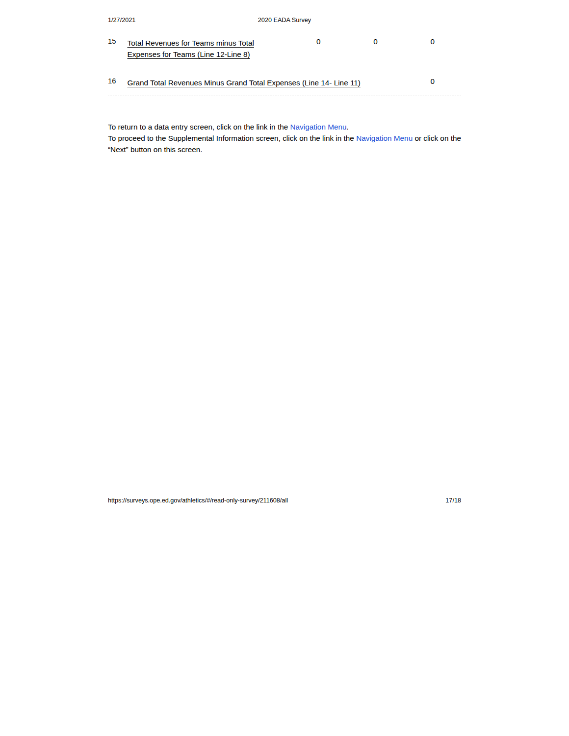1/27/2021
2020 EADA Survey
| 15 | Total Revenues for Teams minus Total Expenses for Teams (Line 12-Line 8) | 0 | 0 | 0 |
| 16 | Grand Total Revenues Minus Grand Total Expenses (Line 14- Line 11) | 0 |
To return to a data entry screen, click on the link in the Navigation Menu.
To proceed to the Supplemental Information screen, click on the link in the Navigation Menu or click on the “Next” button on this screen.
https://surveys.ope.ed.gov/athletics/#/read-only-survey/211608/all
17/18